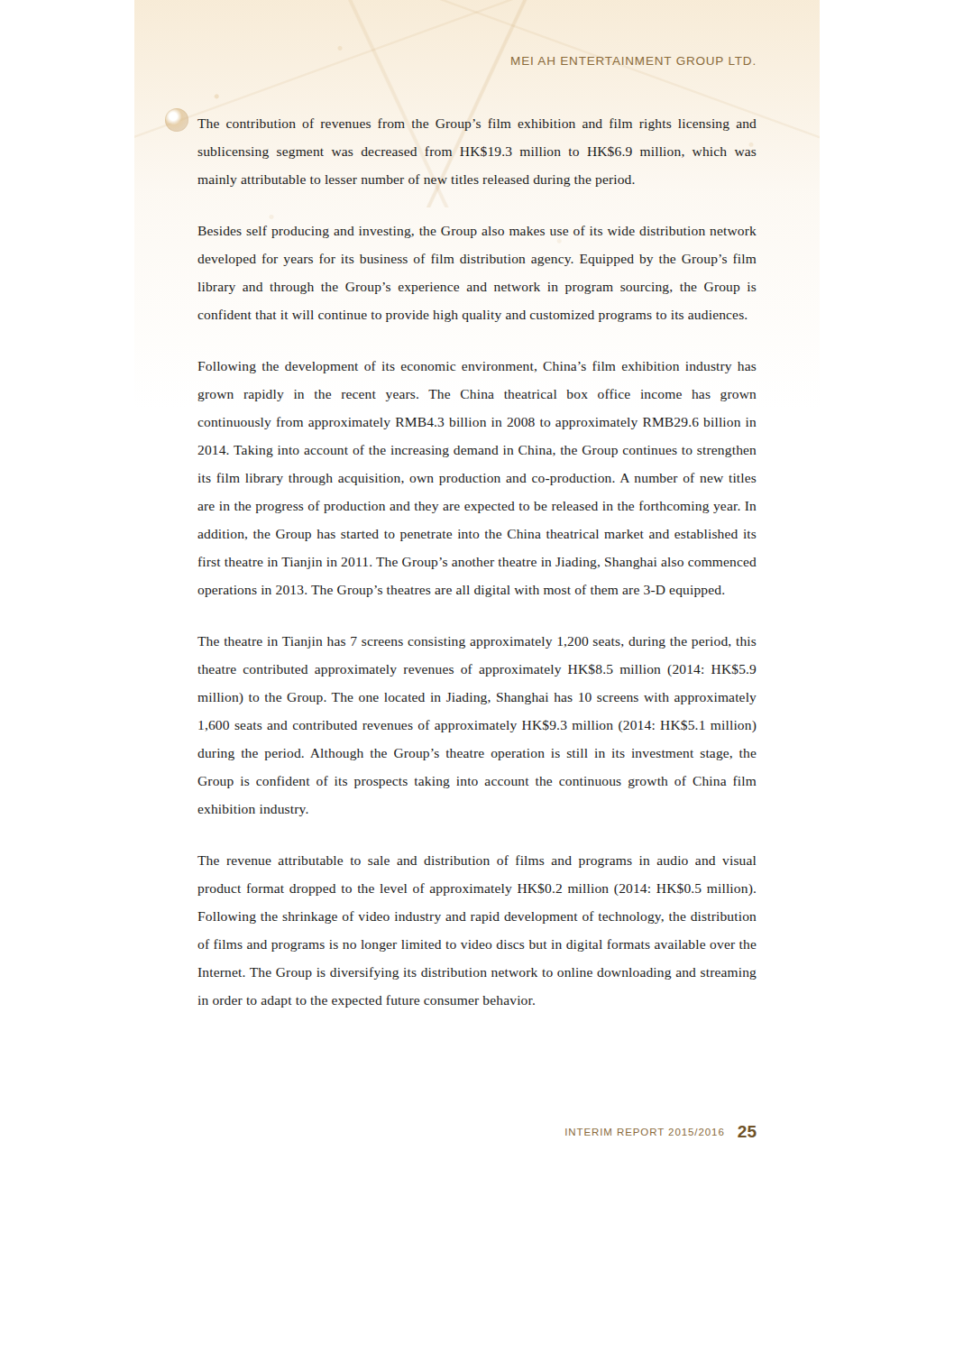MEI AH ENTERTAINMENT GROUP LTD.
The contribution of revenues from the Group’s film exhibition and film rights licensing and sublicensing segment was decreased from HK$19.3 million to HK$6.9 million, which was mainly attributable to lesser number of new titles released during the period.
Besides self producing and investing, the Group also makes use of its wide distribution network developed for years for its business of film distribution agency. Equipped by the Group’s film library and through the Group’s experience and network in program sourcing, the Group is confident that it will continue to provide high quality and customized programs to its audiences.
Following the development of its economic environment, China’s film exhibition industry has grown rapidly in the recent years. The China theatrical box office income has grown continuously from approximately RMB4.3 billion in 2008 to approximately RMB29.6 billion in 2014. Taking into account of the increasing demand in China, the Group continues to strengthen its film library through acquisition, own production and co-production. A number of new titles are in the progress of production and they are expected to be released in the forthcoming year. In addition, the Group has started to penetrate into the China theatrical market and established its first theatre in Tianjin in 2011. The Group’s another theatre in Jiading, Shanghai also commenced operations in 2013. The Group’s theatres are all digital with most of them are 3-D equipped.
The theatre in Tianjin has 7 screens consisting approximately 1,200 seats, during the period, this theatre contributed approximately revenues of approximately HK$8.5 million (2014: HK$5.9 million) to the Group. The one located in Jiading, Shanghai has 10 screens with approximately 1,600 seats and contributed revenues of approximately HK$9.3 million (2014: HK$5.1 million) during the period. Although the Group’s theatre operation is still in its investment stage, the Group is confident of its prospects taking into account the continuous growth of China film exhibition industry.
The revenue attributable to sale and distribution of films and programs in audio and visual product format dropped to the level of approximately HK$0.2 million (2014: HK$0.5 million). Following the shrinkage of video industry and rapid development of technology, the distribution of films and programs is no longer limited to video discs but in digital formats available over the Internet. The Group is diversifying its distribution network to online downloading and streaming in order to adapt to the expected future consumer behavior.
INTERIM REPORT 2015/2016 25